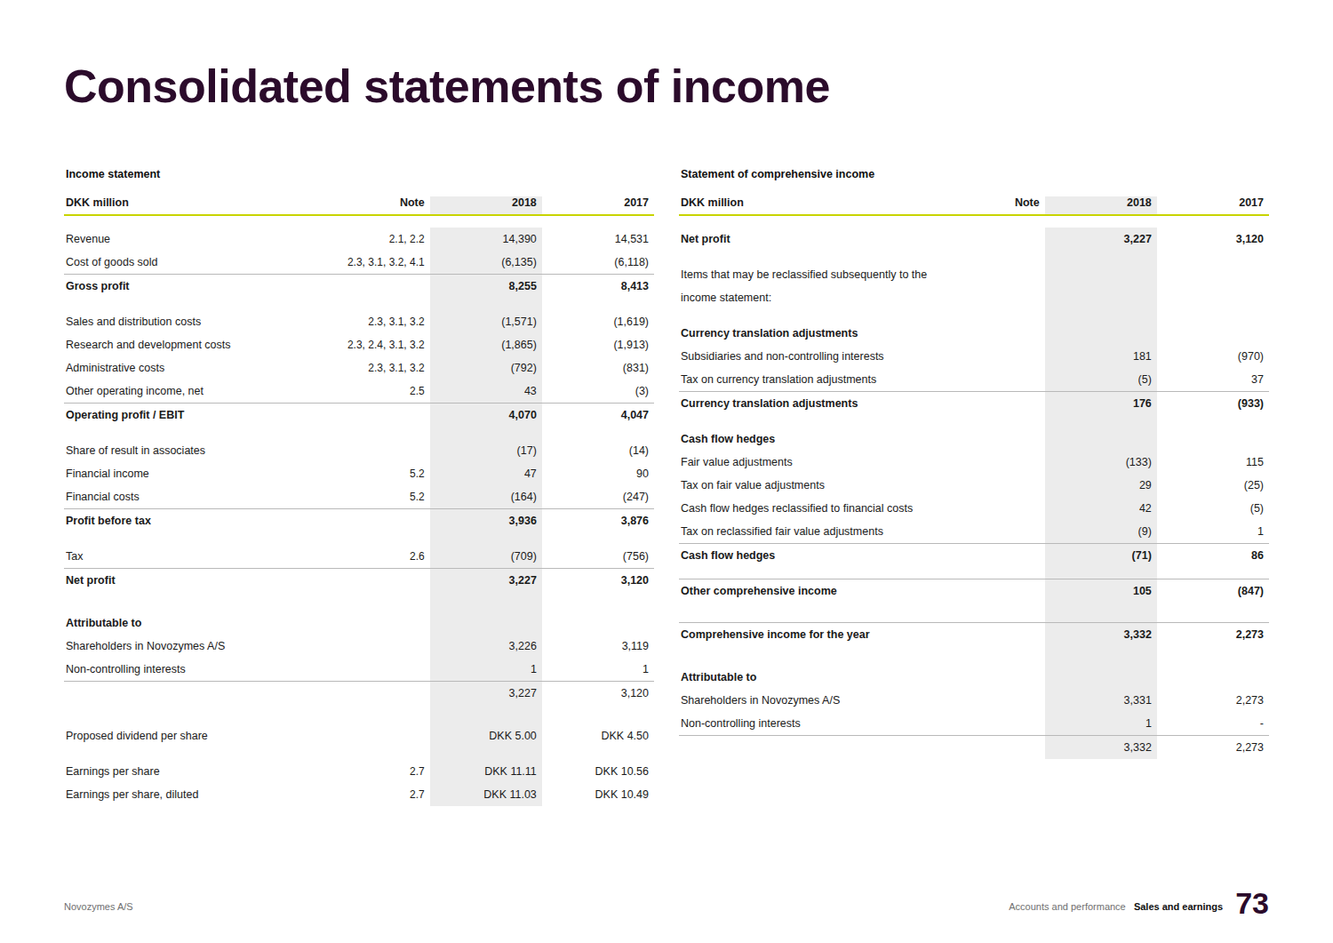Consolidated statements of income
Income statement
| DKK million | Note | 2018 | 2017 |
| --- | --- | --- | --- |
| Revenue | 2.1, 2.2 | 14,390 | 14,531 |
| Cost of goods sold | 2.3, 3.1, 3.2, 4.1 | (6,135) | (6,118) |
| Gross profit | | 8,255 | 8,413 |
| Sales and distribution costs | 2.3, 3.1, 3.2 | (1,571) | (1,619) |
| Research and development costs | 2.3, 2.4, 3.1, 3.2 | (1,865) | (1,913) |
| Administrative costs | 2.3, 3.1, 3.2 | (792) | (831) |
| Other operating income, net | 2.5 | 43 | (3) |
| Operating profit / EBIT | | 4,070 | 4,047 |
| Share of result in associates | | (17) | (14) |
| Financial income | 5.2 | 47 | 90 |
| Financial costs | 5.2 | (164) | (247) |
| Profit before tax | | 3,936 | 3,876 |
| Tax | 2.6 | (709) | (756) |
| Net profit | | 3,227 | 3,120 |
| Attributable to | | | |
| Shareholders in Novozymes A/S | | 3,226 | 3,119 |
| Non-controlling interests | | 1 | 1 |
| | | 3,227 | 3,120 |
| Proposed dividend per share | | DKK 5.00 | DKK 4.50 |
| Earnings per share | 2.7 | DKK 11.11 | DKK 10.56 |
| Earnings per share, diluted | 2.7 | DKK 11.03 | DKK 10.49 |
Statement of comprehensive income
| DKK million | Note | 2018 | 2017 |
| --- | --- | --- | --- |
| Net profit | | 3,227 | 3,120 |
| Items that may be reclassified subsequently to the | | | |
| income statement: | | | |
| Currency translation adjustments | | | |
| Subsidiaries and non-controlling interests | | 181 | (970) |
| Tax on currency translation adjustments | | (5) | 37 |
| Currency translation adjustments | | 176 | (933) |
| Cash flow hedges | | | |
| Fair value adjustments | | (133) | 115 |
| Tax on fair value adjustments | | 29 | (25) |
| Cash flow hedges reclassified to financial costs | | 42 | (5) |
| Tax on reclassified fair value adjustments | | (9) | 1 |
| Cash flow hedges | | (71) | 86 |
| Other comprehensive income | | 105 | (847) |
| Comprehensive income for the year | | 3,332 | 2,273 |
| Attributable to | | | |
| Shareholders in Novozymes A/S | | 3,331 | 2,273 |
| Non-controlling interests | | 1 | - |
| | | 3,332 | 2,273 |
Novozymes A/S
Accounts and performance Sales and earnings
73